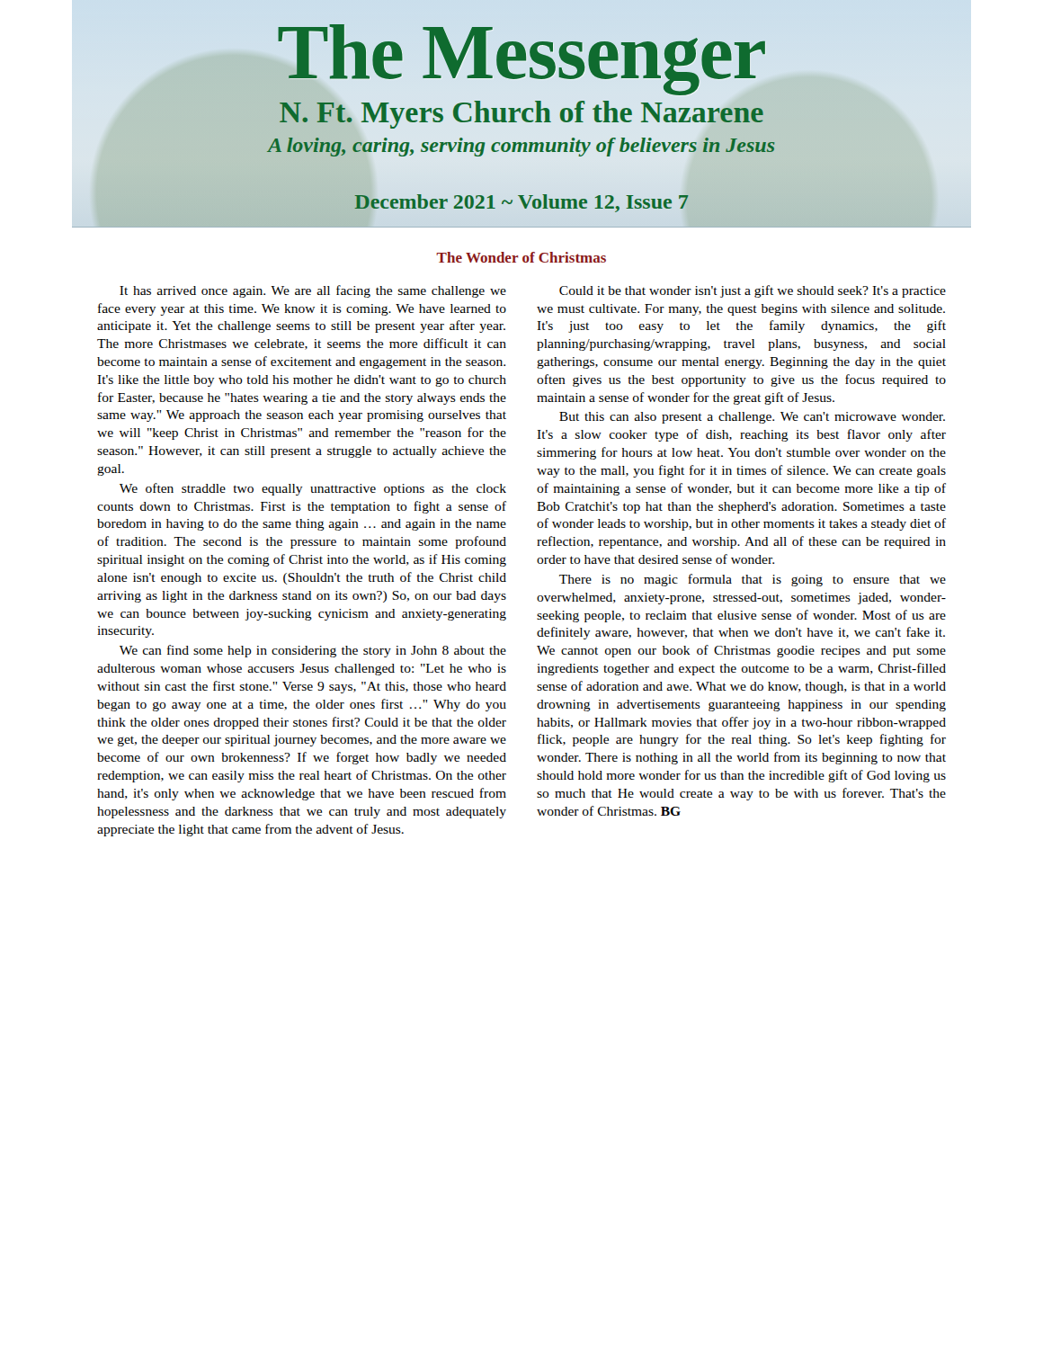The Messenger
N. Ft. Myers Church of the Nazarene
A loving, caring, serving community of believers in Jesus
December 2021 ~ Volume 12, Issue 7
The Wonder of Christmas
It has arrived once again. We are all facing the same challenge we face every year at this time. We know it is coming. We have learned to anticipate it. Yet the challenge seems to still be present year after year. The more Christmases we celebrate, it seems the more difficult it can become to maintain a sense of excitement and engagement in the season. It's like the little boy who told his mother he didn't want to go to church for Easter, because he "hates wearing a tie and the story always ends the same way." We approach the season each year promising ourselves that we will "keep Christ in Christmas" and remember the "reason for the season." However, it can still present a struggle to actually achieve the goal.
We often straddle two equally unattractive options as the clock counts down to Christmas. First is the temptation to fight a sense of boredom in having to do the same thing again … and again in the name of tradition. The second is the pressure to maintain some profound spiritual insight on the coming of Christ into the world, as if His coming alone isn't enough to excite us. (Shouldn't the truth of the Christ child arriving as light in the darkness stand on its own?) So, on our bad days we can bounce between joy-sucking cynicism and anxiety-generating insecurity.
We can find some help in considering the story in John 8 about the adulterous woman whose accusers Jesus challenged to: "Let he who is without sin cast the first stone." Verse 9 says, "At this, those who heard began to go away one at a time, the older ones first …" Why do you think the older ones dropped their stones first? Could it be that the older we get, the deeper our spiritual journey becomes, and the more aware we become of our own brokenness? If we forget how badly we needed redemption, we can easily miss the real heart of Christmas. On the other hand, it's only when we acknowledge that we have been rescued from hopelessness and the darkness that we can truly and most adequately appreciate the light that came from the advent of Jesus.
Could it be that wonder isn't just a gift we should seek? It's a practice we must cultivate. For many, the quest begins with silence and solitude. It's just too easy to let the family dynamics, the gift planning/purchasing/wrapping, travel plans, busyness, and social gatherings, consume our mental energy. Beginning the day in the quiet often gives us the best opportunity to give us the focus required to maintain a sense of wonder for the great gift of Jesus.
But this can also present a challenge. We can't microwave wonder. It's a slow cooker type of dish, reaching its best flavor only after simmering for hours at low heat. You don't stumble over wonder on the way to the mall, you fight for it in times of silence. We can create goals of maintaining a sense of wonder, but it can become more like a tip of Bob Cratchit's top hat than the shepherd's adoration. Sometimes a taste of wonder leads to worship, but in other moments it takes a steady diet of reflection, repentance, and worship. And all of these can be required in order to have that desired sense of wonder.
There is no magic formula that is going to ensure that we overwhelmed, anxiety-prone, stressed-out, sometimes jaded, wonder-seeking people, to reclaim that elusive sense of wonder. Most of us are definitely aware, however, that when we don't have it, we can't fake it. We cannot open our book of Christmas goodie recipes and put some ingredients together and expect the outcome to be a warm, Christ-filled sense of adoration and awe. What we do know, though, is that in a world drowning in advertisements guaranteeing happiness in our spending habits, or Hallmark movies that offer joy in a two-hour ribbon-wrapped flick, people are hungry for the real thing. So let's keep fighting for wonder. There is nothing in all the world from its beginning to now that should hold more wonder for us than the incredible gift of God loving us so much that He would create a way to be with us forever. That's the wonder of Christmas. BG